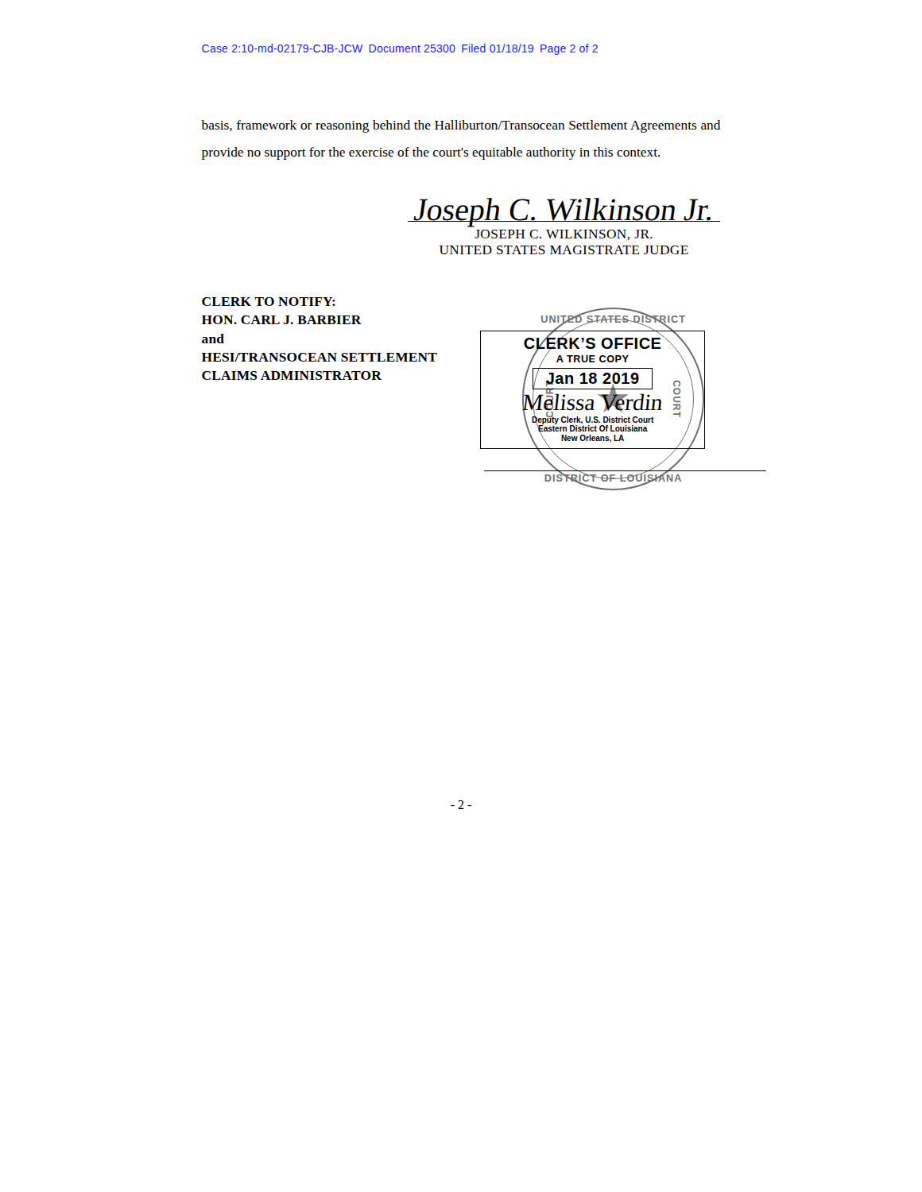Case 2:10-md-02179-CJB-JCW Document 25300 Filed 01/18/19 Page 2 of 2
basis, framework or reasoning behind the Halliburton/Transocean Settlement Agreements and provide no support for the exercise of the court's equitable authority in this context.
Joseph C. Wilkinson Jr.
JOSEPH C. WILKINSON, JR.
UNITED STATES MAGISTRATE JUDGE
CLERK TO NOTIFY:
HON. CARL J. BARBIER
and
HESI/TRANSOCEAN SETTLEMENT
CLAIMS ADMINISTRATOR
UNITED STATES DISTRICT
COURT
COURT
DISTRICT OF LOUISIANA
★
CLERK’S OFFICE
A TRUE COPY
Jan 18 2019
Melissa Verdin
Deputy Clerk, U.S. District Court
Eastern District Of Louisiana
New Orleans, LA
- 2 -